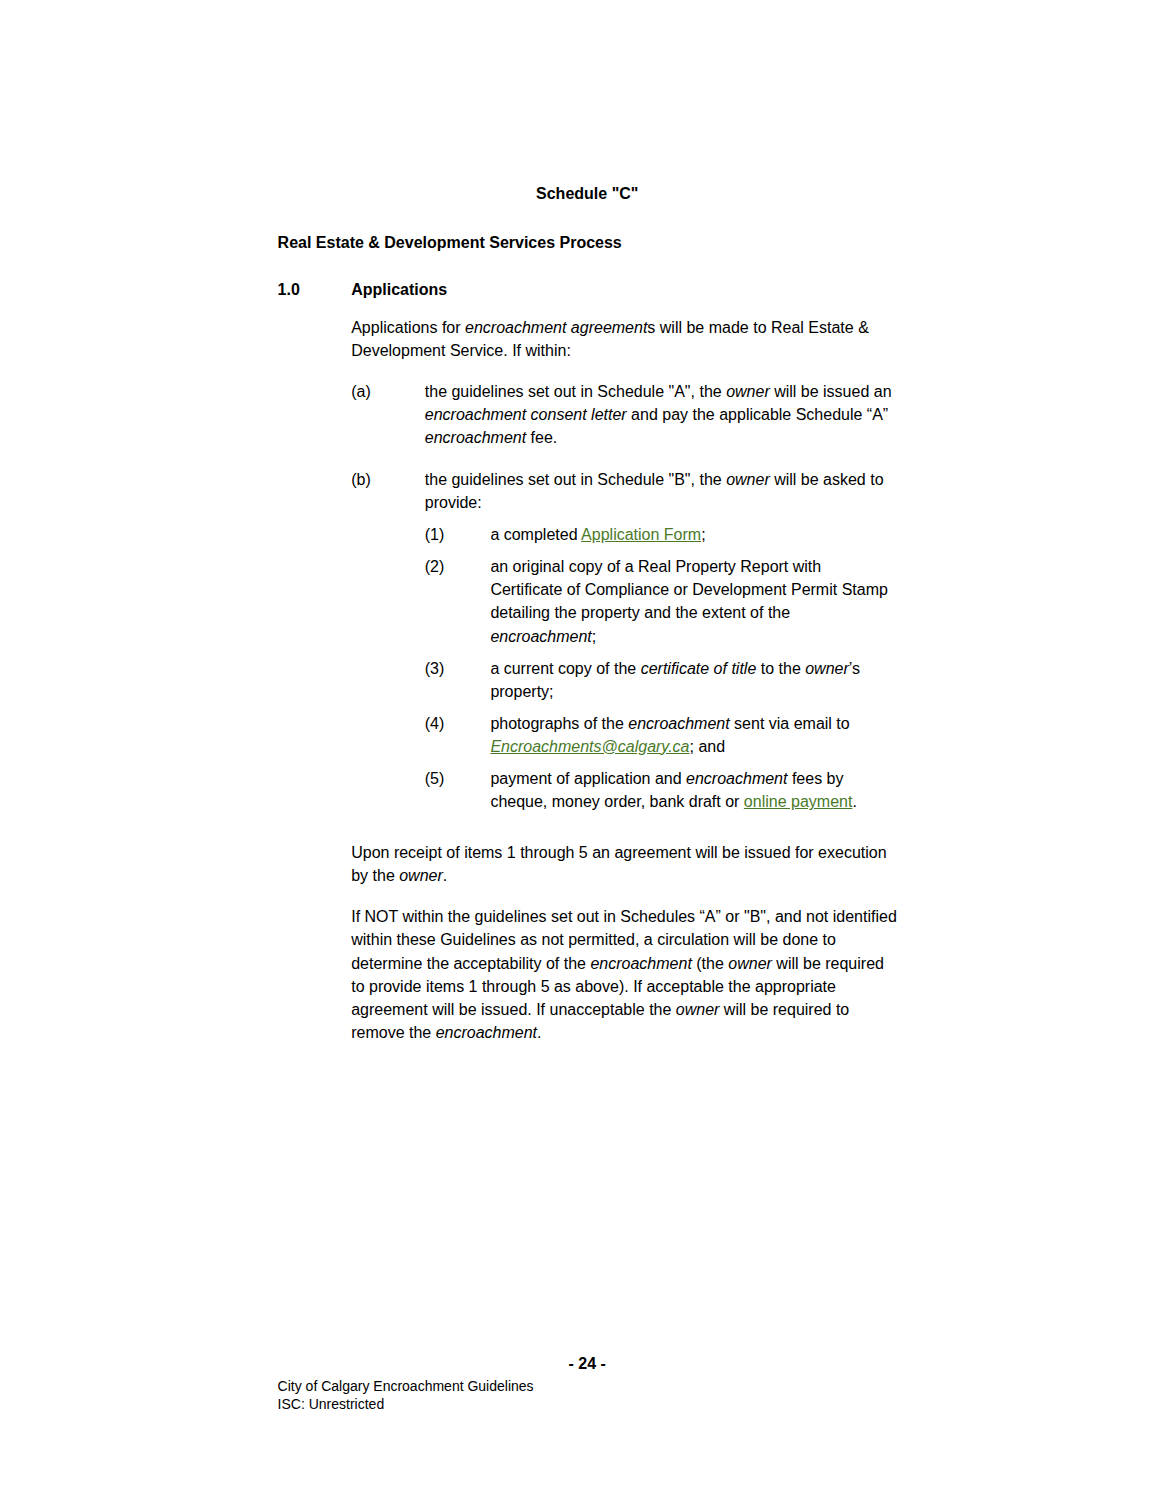Schedule "C"
Real Estate & Development Services Process
1.0 Applications
Applications for encroachment agreements will be made to Real Estate & Development Service. If within:
(a) the guidelines set out in Schedule "A", the owner will be issued an encroachment consent letter and pay the applicable Schedule “A” encroachment fee.
(b) the guidelines set out in Schedule "B", the owner will be asked to provide:
(1) a completed Application Form;
(2) an original copy of a Real Property Report with Certificate of Compliance or Development Permit Stamp detailing the property and the extent of the encroachment;
(3) a current copy of the certificate of title to the owner’s property;
(4) photographs of the encroachment sent via email to Encroachments@calgary.ca; and
(5) payment of application and encroachment fees by cheque, money order, bank draft or online payment.
Upon receipt of items 1 through 5 an agreement will be issued for execution by the owner.
If NOT within the guidelines set out in Schedules “A” or "B", and not identified within these Guidelines as not permitted, a circulation will be done to determine the acceptability of the encroachment (the owner will be required to provide items 1 through 5 as above). If acceptable the appropriate agreement will be issued. If unacceptable the owner will be required to remove the encroachment.
- 24 -
City of Calgary Encroachment Guidelines
ISC: Unrestricted